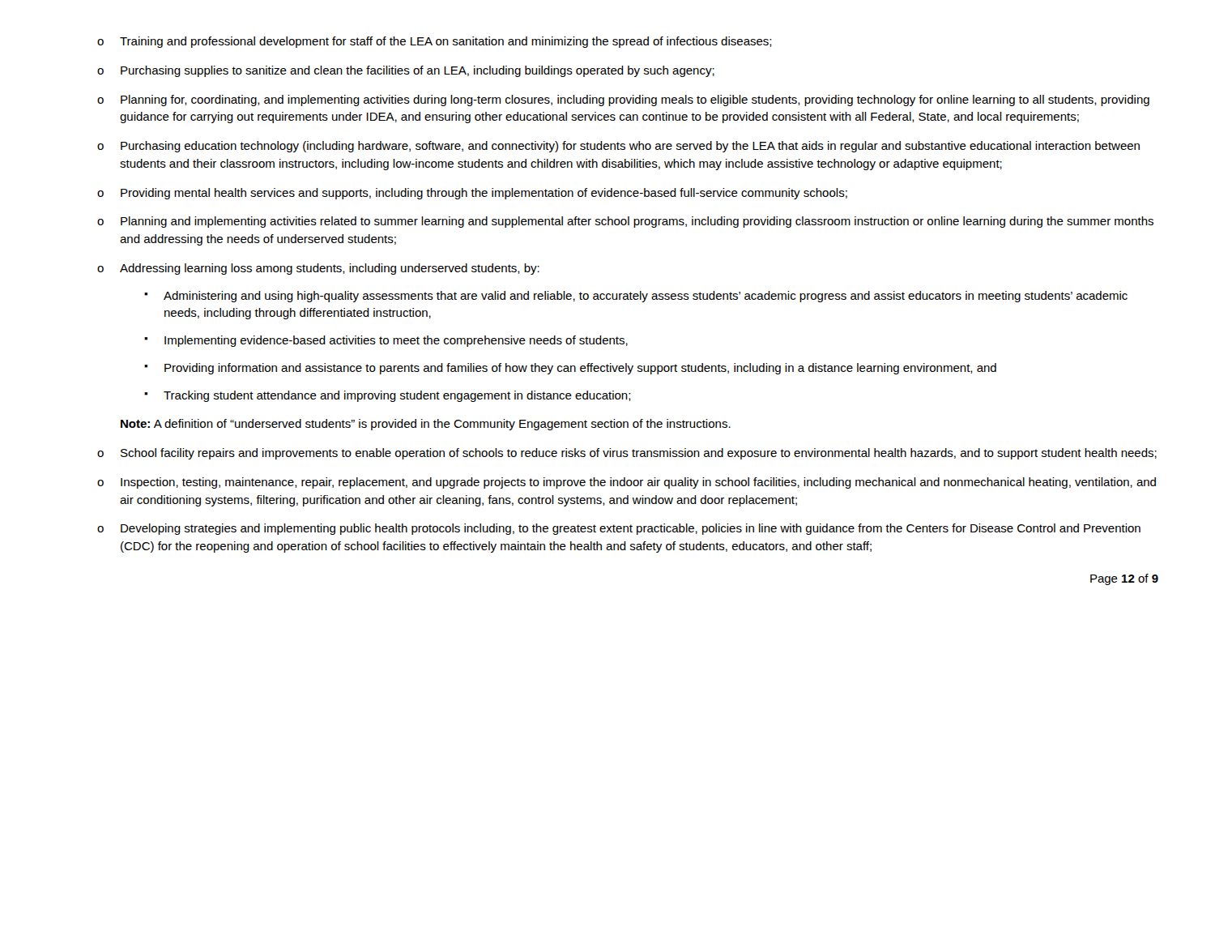Training and professional development for staff of the LEA on sanitation and minimizing the spread of infectious diseases;
Purchasing supplies to sanitize and clean the facilities of an LEA, including buildings operated by such agency;
Planning for, coordinating, and implementing activities during long-term closures, including providing meals to eligible students, providing technology for online learning to all students, providing guidance for carrying out requirements under IDEA, and ensuring other educational services can continue to be provided consistent with all Federal, State, and local requirements;
Purchasing education technology (including hardware, software, and connectivity) for students who are served by the LEA that aids in regular and substantive educational interaction between students and their classroom instructors, including low-income students and children with disabilities, which may include assistive technology or adaptive equipment;
Providing mental health services and supports, including through the implementation of evidence-based full-service community schools;
Planning and implementing activities related to summer learning and supplemental after school programs, including providing classroom instruction or online learning during the summer months and addressing the needs of underserved students;
Addressing learning loss among students, including underserved students, by:
Administering and using high-quality assessments that are valid and reliable, to accurately assess students’ academic progress and assist educators in meeting students’ academic needs, including through differentiated instruction,
Implementing evidence-based activities to meet the comprehensive needs of students,
Providing information and assistance to parents and families of how they can effectively support students, including in a distance learning environment, and
Tracking student attendance and improving student engagement in distance education;
Note: A definition of “underserved students” is provided in the Community Engagement section of the instructions.
School facility repairs and improvements to enable operation of schools to reduce risks of virus transmission and exposure to environmental health hazards, and to support student health needs;
Inspection, testing, maintenance, repair, replacement, and upgrade projects to improve the indoor air quality in school facilities, including mechanical and nonmechanical heating, ventilation, and air conditioning systems, filtering, purification and other air cleaning, fans, control systems, and window and door replacement;
Developing strategies and implementing public health protocols including, to the greatest extent practicable, policies in line with guidance from the Centers for Disease Control and Prevention (CDC) for the reopening and operation of school facilities to effectively maintain the health and safety of students, educators, and other staff;
Page 12 of 9